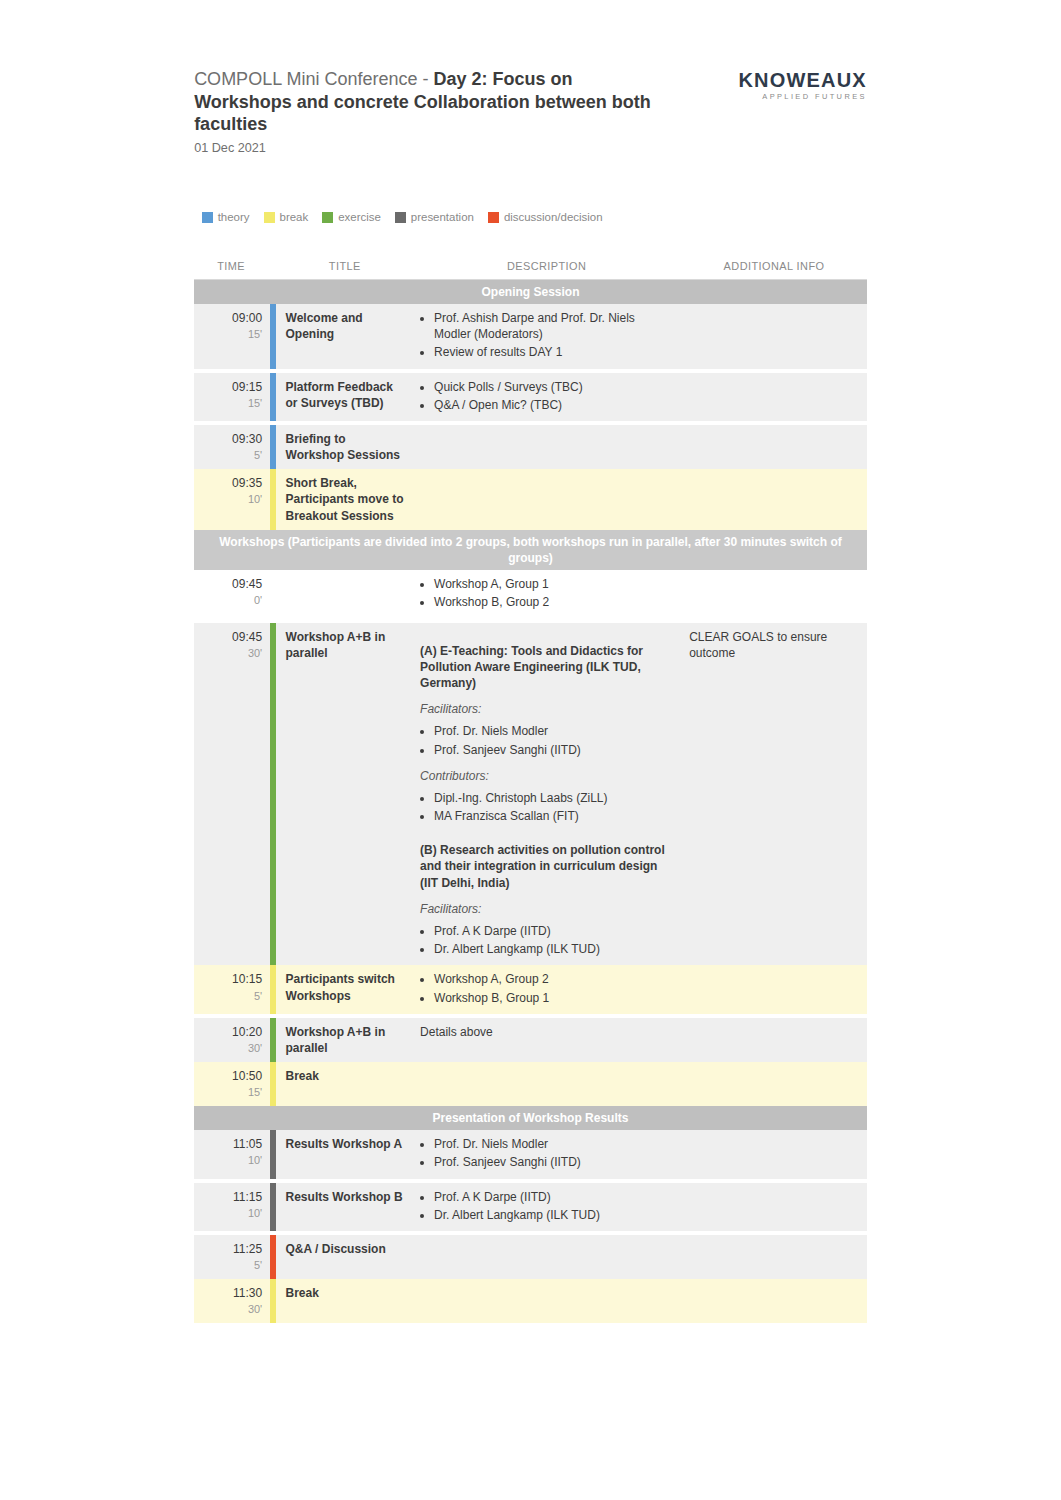COMPOLL Mini Conference - Day 2: Focus on Workshops and concrete Collaboration between both faculties
01 Dec 2021
KNOWEAUX
APPLIED FUTURES
theory break exercise presentation discussion/decision
| TIME | | TITLE | DESCRIPTION | ADDITIONAL INFO |
| --- | --- | --- | --- | --- |
| Opening Session |
| 09:00 15' | | Welcome and Opening | Prof. Ashish Darpe and Prof. Dr. Niels Modler (Moderators) Review of results DAY 1 | |
| 09:15 15' | | Platform Feedback or Surveys (TBD) | Quick Polls / Surveys (TBC) Q&A / Open Mic? (TBC) | |
| 09:30 5' | | Briefing to Workshop Sessions | | |
| 09:35 10' | | Short Break, Participants move to Breakout Sessions | | |
| Workshops (Participants are divided into 2 groups, both workshops run in parallel, after 30 minutes switch of groups) |
| 09:45 0' | | | Workshop A, Group 1 Workshop B, Group 2 | |
| 09:45 30' | | Workshop A+B in parallel | (A) E-Teaching: Tools and Didactics for Pollution Aware Engineering (ILK TUD, Germany) Facilitators: Prof. Dr. Niels Modler Prof. Sanjeev Sanghi (IITD) Contributors: Dipl.-Ing. Christoph Laabs (ZiLL) MA Franzisca Scallan (FIT) (B) Research activities on pollution control and their integration in curriculum design (IIT Delhi, India) Facilitators: Prof. A K Darpe (IITD) Dr. Albert Langkamp (ILK TUD) | CLEAR GOALS to ensure outcome |
| 10:15 5' | | Participants switch Workshops | Workshop A, Group 2 Workshop B, Group 1 | |
| 10:20 30' | | Workshop A+B in parallel | Details above | |
| 10:50 15' | | Break | | |
| Presentation of Workshop Results |
| 11:05 10' | | Results Workshop A | Prof. Dr. Niels Modler Prof. Sanjeev Sanghi (IITD) | |
| 11:15 10' | | Results Workshop B | Prof. A K Darpe (IITD) Dr. Albert Langkamp (ILK TUD) | |
| 11:25 5' | | Q&A / Discussion | | |
| 11:30 30' | | Break | | |